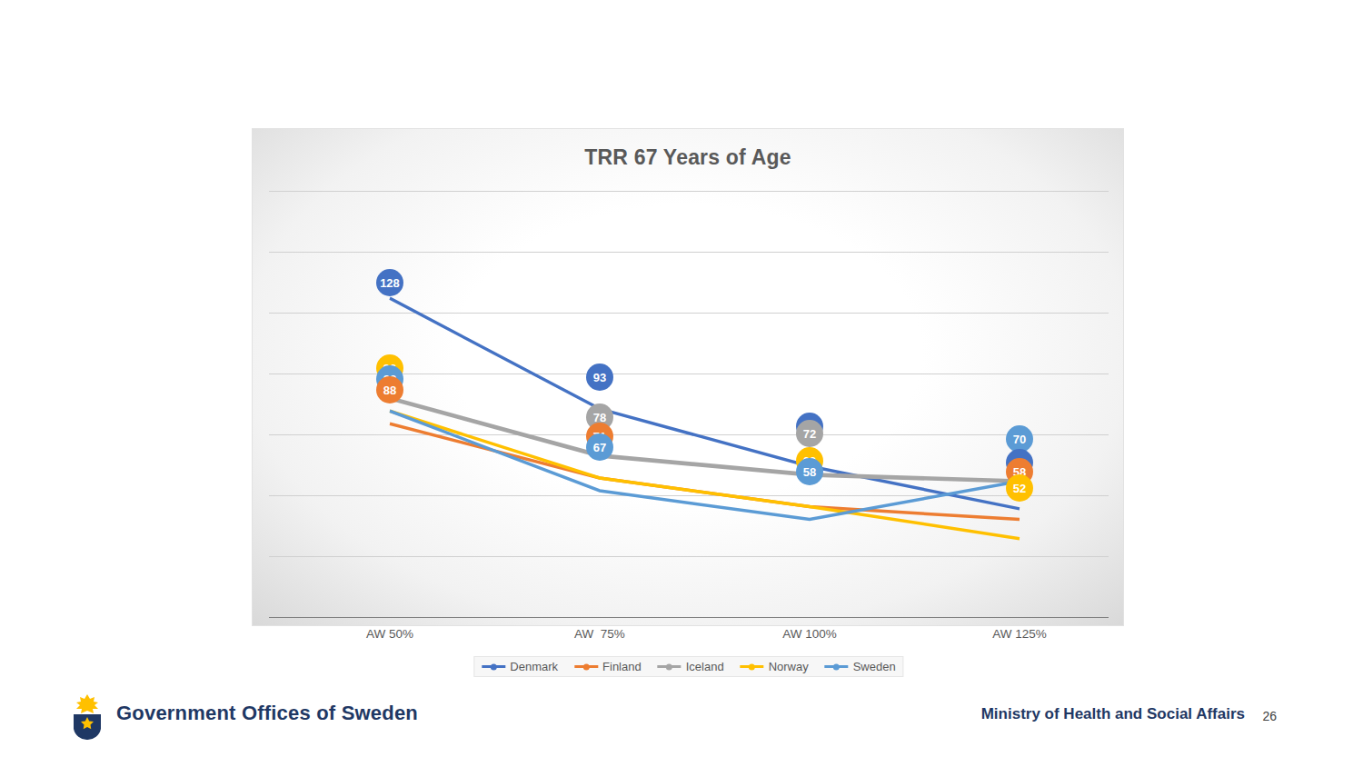TRR 67 Years of Age
128
96
92
88
93
78
71
67
75
72
62
58
70
63
58
52
AW 50% AW 75% AW 100% AW 125%
Denmark
Finland
Iceland
Norway
Sweden
Government Offices of Sweden
Ministry of Health and Social Affairs
26